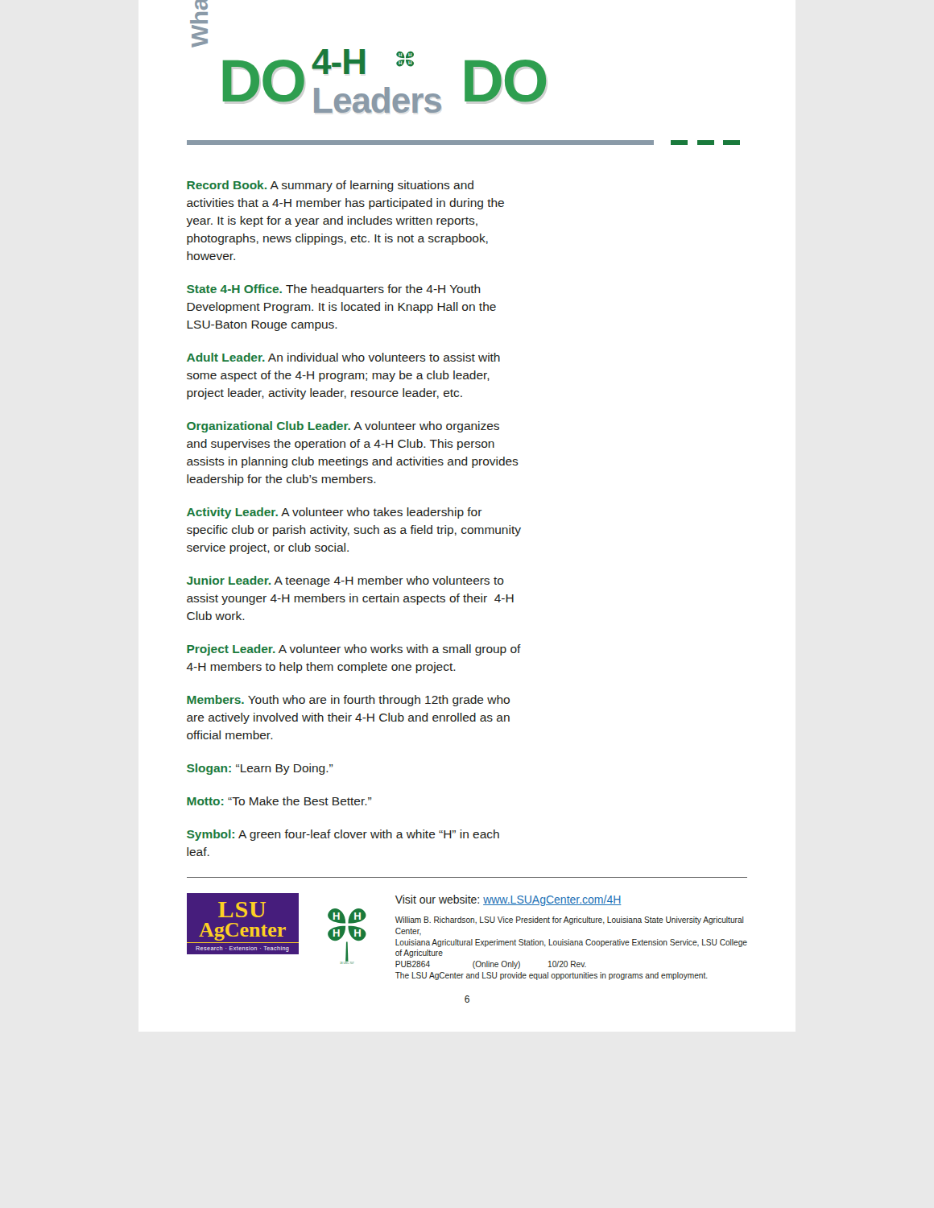What DO 4-H H H H H Leaders DO
Record Book. A summary of learning situations and activities that a 4-H member has participated in during the year. It is kept for a year and includes written reports, photographs, news clippings, etc. It is not a scrapbook, however.
State 4-H Office. The headquarters for the 4-H Youth Development Program. It is located in Knapp Hall on the LSU-Baton Rouge campus.
Adult Leader. An individual who volunteers to assist with some aspect of the 4-H program; may be a club leader, project leader, activity leader, resource leader, etc.
Organizational Club Leader. A volunteer who organizes and supervises the operation of a 4-H Club. This person assists in planning club meetings and activities and provides leadership for the club’s members.
Activity Leader. A volunteer who takes leadership for specific club or parish activity, such as a field trip, community service project, or club social.
Junior Leader. A teenage 4-H member who volunteers to assist younger 4-H members in certain aspects of their 4-H Club work.
Project Leader. A volunteer who works with a small group of 4-H members to help them complete one project.
Members. Youth who are in fourth through 12th grade who are actively involved with their 4-H Club and enrolled as an official member.
Slogan: “Learn By Doing.”
Motto: “To Make the Best Better.”
Symbol: A green four-leaf clover with a white “H” in each leaf.
LSU AgCenter
Research · Extension · Teaching
H H H H 18 USC 707
Visit our website: www.LSUAgCenter.com/4H
William B. Richardson, LSU Vice President for Agriculture, Louisiana State University Agricultural Center,
Louisiana Agricultural Experiment Station, Louisiana Cooperative Extension Service, LSU College of Agriculture
PUB2864 (Online Only) 10/20 Rev. The LSU AgCenter and LSU provide equal opportunities in programs and employment.
6